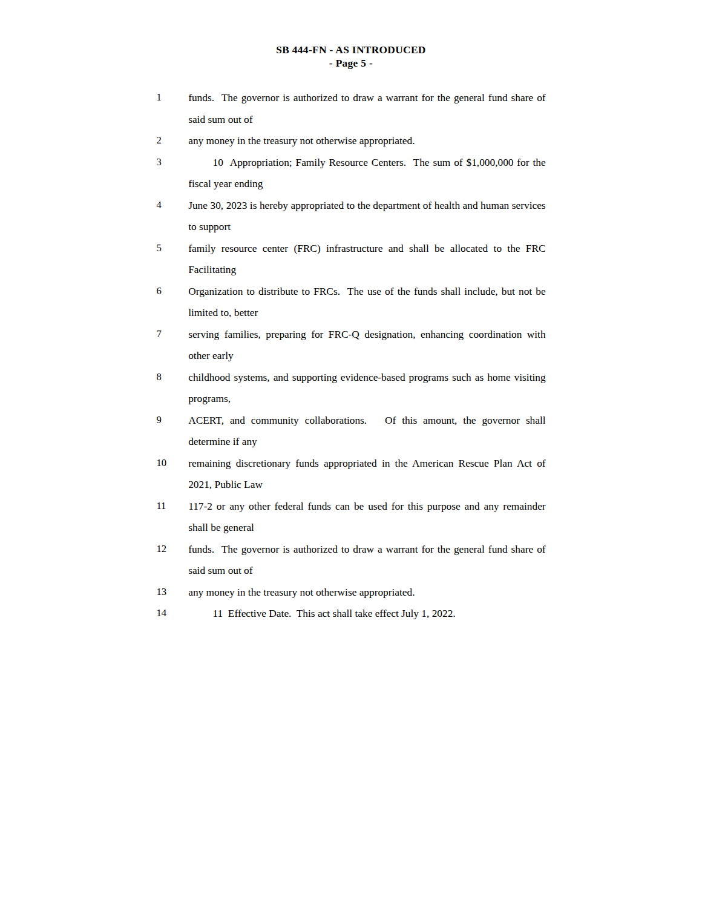SB 444-FN - AS INTRODUCED - Page 5 -
| 1 | funds. The governor is authorized to draw a warrant for the general fund share of said sum out of |
| 2 | any money in the treasury not otherwise appropriated. |
| 3 | 10 Appropriation; Family Resource Centers. The sum of $1,000,000 for the fiscal year ending |
| 4 | June 30, 2023 is hereby appropriated to the department of health and human services to support |
| 5 | family resource center (FRC) infrastructure and shall be allocated to the FRC Facilitating |
| 6 | Organization to distribute to FRCs. The use of the funds shall include, but not be limited to, better |
| 7 | serving families, preparing for FRC-Q designation, enhancing coordination with other early |
| 8 | childhood systems, and supporting evidence-based programs such as home visiting programs, |
| 9 | ACERT, and community collaborations. Of this amount, the governor shall determine if any |
| 10 | remaining discretionary funds appropriated in the American Rescue Plan Act of 2021, Public Law |
| 11 | 117-2 or any other federal funds can be used for this purpose and any remainder shall be general |
| 12 | funds. The governor is authorized to draw a warrant for the general fund share of said sum out of |
| 13 | any money in the treasury not otherwise appropriated. |
| 14 | 11 Effective Date. This act shall take effect July 1, 2022. |